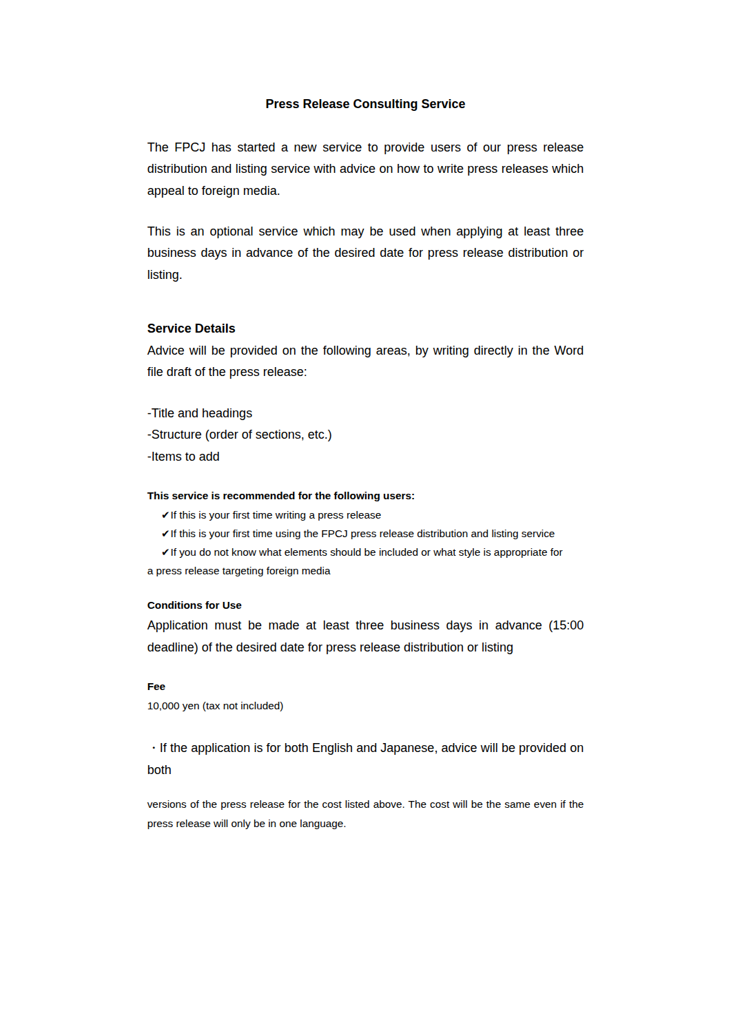Press Release Consulting Service
The FPCJ has started a new service to provide users of our press release distribution and listing service with advice on how to write press releases which appeal to foreign media.
This is an optional service which may be used when applying at least three business days in advance of the desired date for press release distribution or listing.
Service Details
Advice will be provided on the following areas, by writing directly in the Word file draft of the press release:
-Title and headings
-Structure (order of sections, etc.)
-Items to add
This service is recommended for the following users:
✔If this is your first time writing a press release
✔If this is your first time using the FPCJ press release distribution and listing service
✔If you do not know what elements should be included or what style is appropriate for
a press release targeting foreign media
Conditions for Use
Application must be made at least three business days in advance (15:00 deadline) of the desired date for press release distribution or listing
Fee
10,000 yen (tax not included)
・If the application is for both English and Japanese, advice will be provided on both
versions of the press release for the cost listed above. The cost will be the same even if the press release will only be in one language.